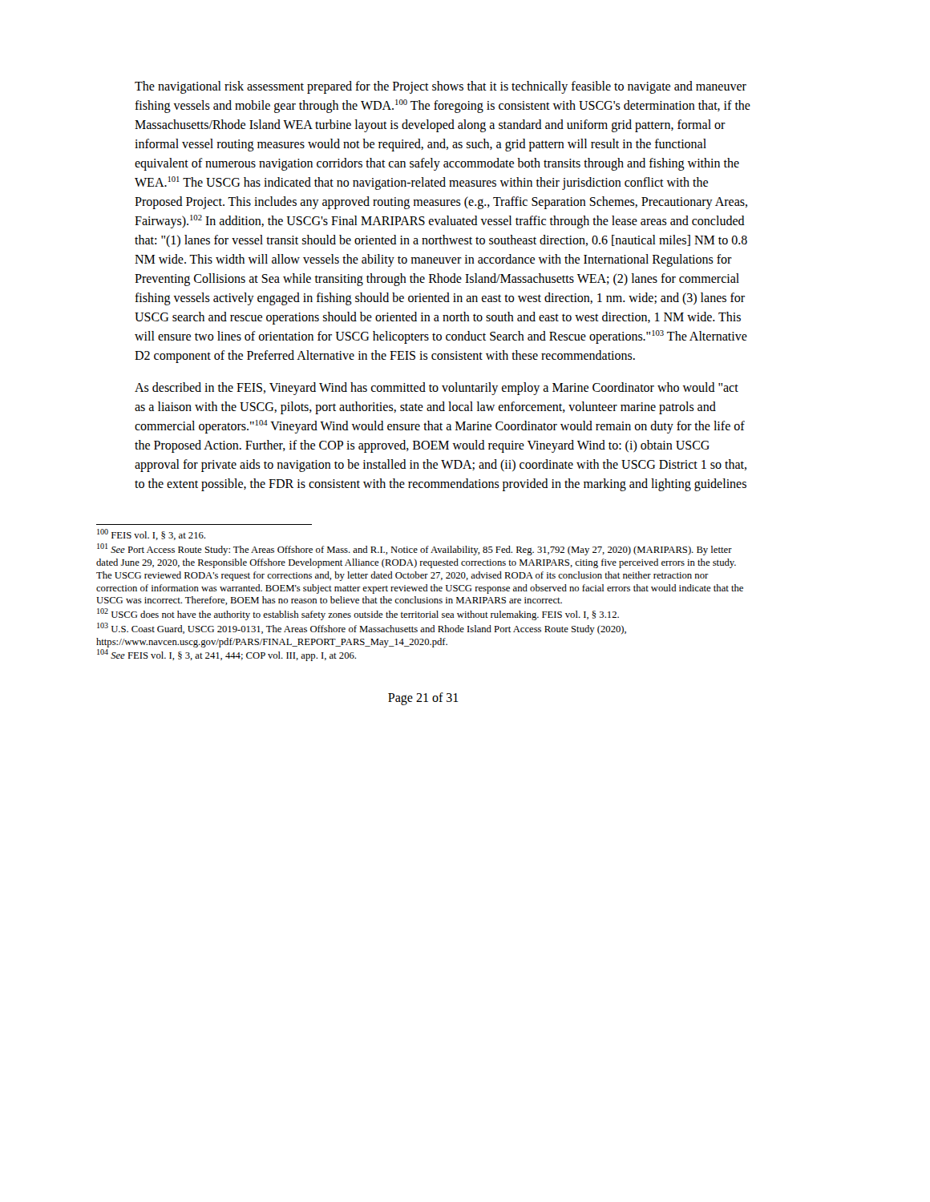The navigational risk assessment prepared for the Project shows that it is technically feasible to navigate and maneuver fishing vessels and mobile gear through the WDA.100 The foregoing is consistent with USCG's determination that, if the Massachusetts/Rhode Island WEA turbine layout is developed along a standard and uniform grid pattern, formal or informal vessel routing measures would not be required, and, as such, a grid pattern will result in the functional equivalent of numerous navigation corridors that can safely accommodate both transits through and fishing within the WEA.101 The USCG has indicated that no navigation-related measures within their jurisdiction conflict with the Proposed Project. This includes any approved routing measures (e.g., Traffic Separation Schemes, Precautionary Areas, Fairways).102 In addition, the USCG's Final MARIPARS evaluated vessel traffic through the lease areas and concluded that: "(1) lanes for vessel transit should be oriented in a northwest to southeast direction, 0.6 [nautical miles] NM to 0.8 NM wide. This width will allow vessels the ability to maneuver in accordance with the International Regulations for Preventing Collisions at Sea while transiting through the Rhode Island/Massachusetts WEA; (2) lanes for commercial fishing vessels actively engaged in fishing should be oriented in an east to west direction, 1 nm. wide; and (3) lanes for USCG search and rescue operations should be oriented in a north to south and east to west direction, 1 NM wide. This will ensure two lines of orientation for USCG helicopters to conduct Search and Rescue operations."103 The Alternative D2 component of the Preferred Alternative in the FEIS is consistent with these recommendations.
As described in the FEIS, Vineyard Wind has committed to voluntarily employ a Marine Coordinator who would "act as a liaison with the USCG, pilots, port authorities, state and local law enforcement, volunteer marine patrols and commercial operators."104 Vineyard Wind would ensure that a Marine Coordinator would remain on duty for the life of the Proposed Action. Further, if the COP is approved, BOEM would require Vineyard Wind to: (i) obtain USCG approval for private aids to navigation to be installed in the WDA; and (ii) coordinate with the USCG District 1 so that, to the extent possible, the FDR is consistent with the recommendations provided in the marking and lighting guidelines
100 FEIS vol. I, § 3, at 216.
101 See Port Access Route Study: The Areas Offshore of Mass. and R.I., Notice of Availability, 85 Fed. Reg. 31,792 (May 27, 2020) (MARIPARS). By letter dated June 29, 2020, the Responsible Offshore Development Alliance (RODA) requested corrections to MARIPARS, citing five perceived errors in the study. The USCG reviewed RODA's request for corrections and, by letter dated October 27, 2020, advised RODA of its conclusion that neither retraction nor correction of information was warranted. BOEM's subject matter expert reviewed the USCG response and observed no facial errors that would indicate that the USCG was incorrect. Therefore, BOEM has no reason to believe that the conclusions in MARIPARS are incorrect.
102 USCG does not have the authority to establish safety zones outside the territorial sea without rulemaking. FEIS vol. I, § 3.12.
103 U.S. Coast Guard, USCG 2019-0131, The Areas Offshore of Massachusetts and Rhode Island Port Access Route Study (2020), https://www.navcen.uscg.gov/pdf/PARS/FINAL_REPORT_PARS_May_14_2020.pdf.
104 See FEIS vol. I, § 3, at 241, 444; COP vol. III, app. I, at 206.
Page 21 of 31